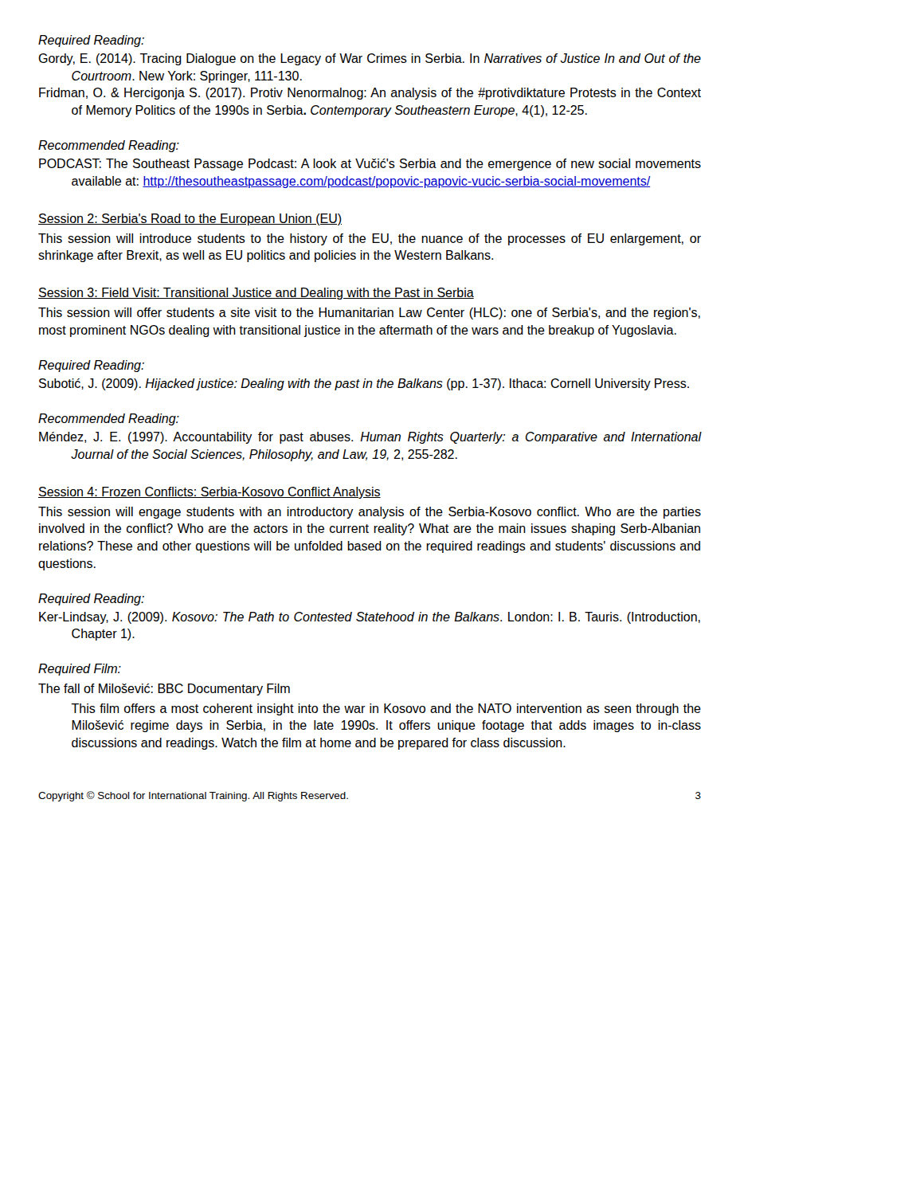Required Reading:
Gordy, E. (2014). Tracing Dialogue on the Legacy of War Crimes in Serbia. In Narratives of Justice In and Out of the Courtroom. New York: Springer, 111-130.
Fridman, O. & Hercigonja S. (2017). Protiv Nenormalnog: An analysis of the #protivdiktature Protests in the Context of Memory Politics of the 1990s in Serbia. Contemporary Southeastern Europe, 4(1), 12-25.
Recommended Reading:
PODCAST: The Southeast Passage Podcast: A look at Vučić's Serbia and the emergence of new social movements available at: http://thesoutheastpassage.com/podcast/popovic-papovic-vucic-serbia-social-movements/
Session 2: Serbia's Road to the European Union (EU)
This session will introduce students to the history of the EU, the nuance of the processes of EU enlargement, or shrinkage after Brexit, as well as EU politics and policies in the Western Balkans.
Session 3: Field Visit: Transitional Justice and Dealing with the Past in Serbia
This session will offer students a site visit to the Humanitarian Law Center (HLC): one of Serbia's, and the region's, most prominent NGOs dealing with transitional justice in the aftermath of the wars and the breakup of Yugoslavia.
Required Reading:
Subotić, J. (2009). Hijacked justice: Dealing with the past in the Balkans (pp. 1-37). Ithaca: Cornell University Press.
Recommended Reading:
Méndez, J. E. (1997). Accountability for past abuses. Human Rights Quarterly: a Comparative and International Journal of the Social Sciences, Philosophy, and Law, 19, 2, 255-282.
Session 4: Frozen Conflicts: Serbia-Kosovo Conflict Analysis
This session will engage students with an introductory analysis of the Serbia-Kosovo conflict. Who are the parties involved in the conflict? Who are the actors in the current reality? What are the main issues shaping Serb-Albanian relations? These and other questions will be unfolded based on the required readings and students' discussions and questions.
Required Reading:
Ker-Lindsay, J. (2009). Kosovo: The Path to Contested Statehood in the Balkans. London: I. B. Tauris. (Introduction, Chapter 1).
Required Film:
The fall of Milošević: BBC Documentary Film
This film offers a most coherent insight into the war in Kosovo and the NATO intervention as seen through the Milošević regime days in Serbia, in the late 1990s. It offers unique footage that adds images to in-class discussions and readings. Watch the film at home and be prepared for class discussion.
Copyright © School for International Training. All Rights Reserved. 3